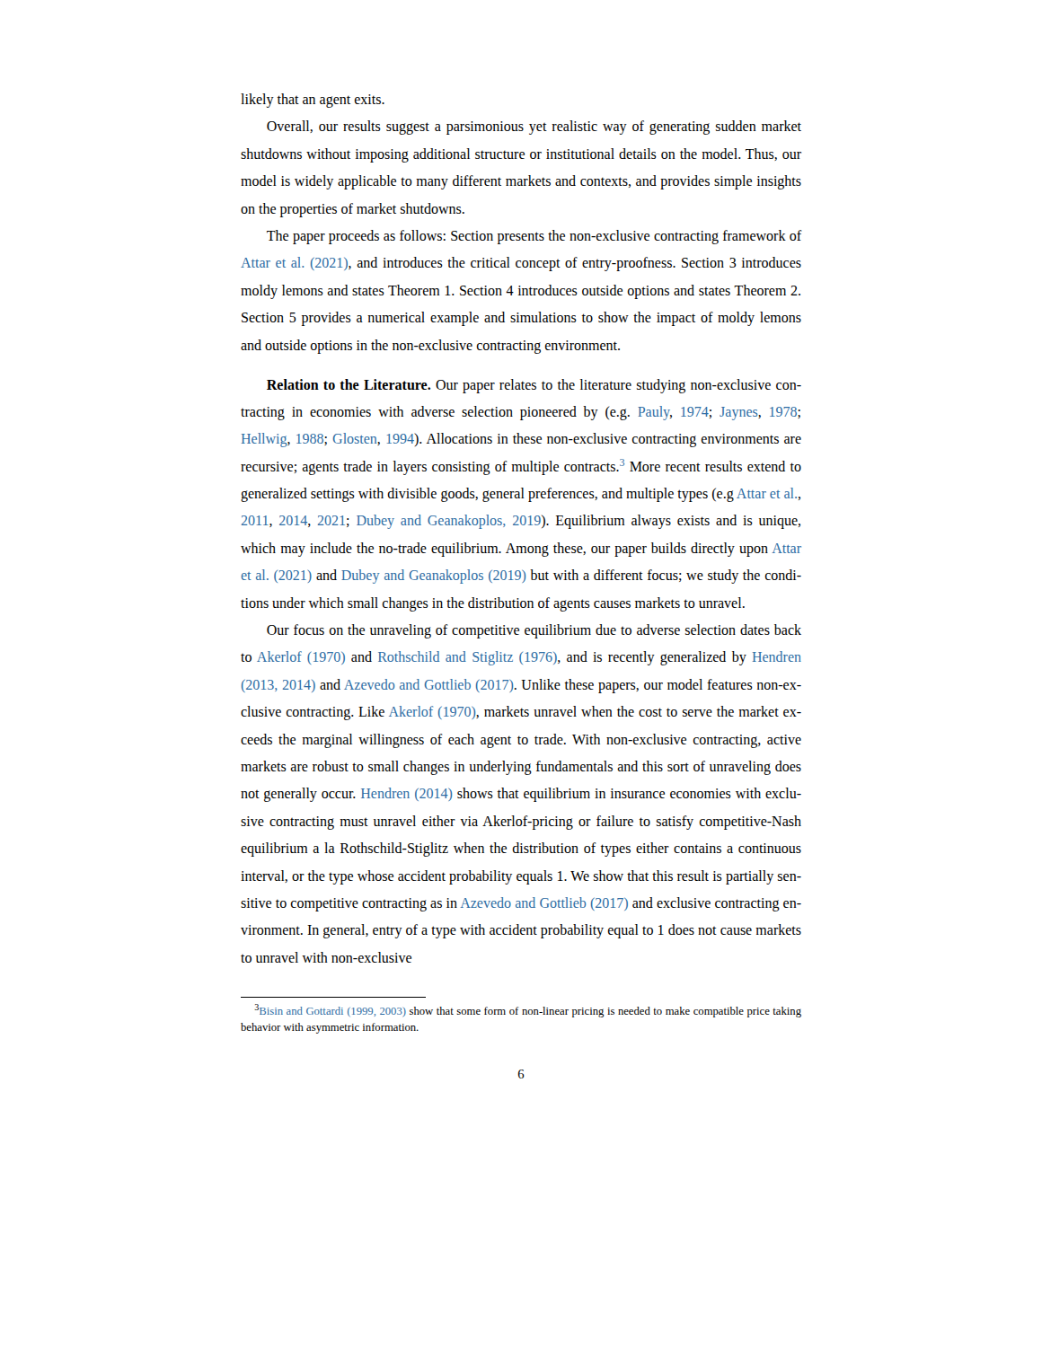likely that an agent exits.
Overall, our results suggest a parsimonious yet realistic way of generating sudden market shutdowns without imposing additional structure or institutional details on the model. Thus, our model is widely applicable to many different markets and contexts, and provides simple insights on the properties of market shutdowns.
The paper proceeds as follows: Section presents the non-exclusive contracting framework of Attar et al. (2021), and introduces the critical concept of entry-proofness. Section 3 introduces moldy lemons and states Theorem 1. Section 4 introduces outside options and states Theorem 2. Section 5 provides a numerical example and simulations to show the impact of moldy lemons and outside options in the non-exclusive contracting environment.
Relation to the Literature. Our paper relates to the literature studying non-exclusive contracting in economies with adverse selection pioneered by (e.g. Pauly, 1974; Jaynes, 1978; Hellwig, 1988; Glosten, 1994). Allocations in these non-exclusive contracting environments are recursive; agents trade in layers consisting of multiple contracts.3 More recent results extend to generalized settings with divisible goods, general preferences, and multiple types (e.g Attar et al., 2011, 2014, 2021; Dubey and Geanakoplos, 2019). Equilibrium always exists and is unique, which may include the no-trade equilibrium. Among these, our paper builds directly upon Attar et al. (2021) and Dubey and Geanakoplos (2019) but with a different focus; we study the conditions under which small changes in the distribution of agents causes markets to unravel.
Our focus on the unraveling of competitive equilibrium due to adverse selection dates back to Akerlof (1970) and Rothschild and Stiglitz (1976), and is recently generalized by Hendren (2013, 2014) and Azevedo and Gottlieb (2017). Unlike these papers, our model features non-exclusive contracting. Like Akerlof (1970), markets unravel when the cost to serve the market exceeds the marginal willingness of each agent to trade. With non-exclusive contracting, active markets are robust to small changes in underlying fundamentals and this sort of unraveling does not generally occur. Hendren (2014) shows that equilibrium in insurance economies with exclusive contracting must unravel either via Akerlof-pricing or failure to satisfy competitive-Nash equilibrium a la Rothschild-Stiglitz when the distribution of types either contains a continuous interval, or the type whose accident probability equals 1. We show that this result is partially sensitive to competitive contracting as in Azevedo and Gottlieb (2017) and exclusive contracting environment. In general, entry of a type with accident probability equal to 1 does not cause markets to unravel with non-exclusive
3Bisin and Gottardi (1999, 2003) show that some form of non-linear pricing is needed to make compatible price taking behavior with asymmetric information.
6